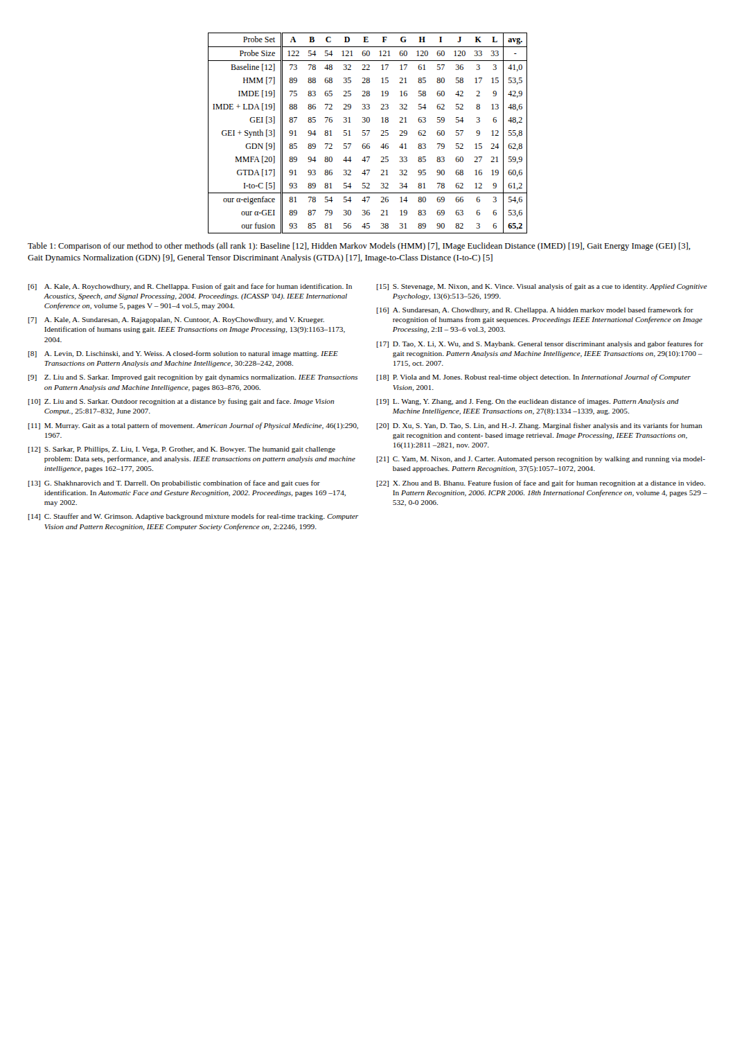| Probe Set | A | B | C | D | E | F | G | H | I | J | K | L | avg. |
| --- | --- | --- | --- | --- | --- | --- | --- | --- | --- | --- | --- | --- | --- |
| Probe Size | 122 | 54 | 54 | 121 | 60 | 121 | 60 | 120 | 60 | 120 | 33 | 33 | - |
| Baseline [12] | 73 | 78 | 48 | 32 | 22 | 17 | 17 | 61 | 57 | 36 | 3 | 3 | 41,0 |
| HMM [7] | 89 | 88 | 68 | 35 | 28 | 15 | 21 | 85 | 80 | 58 | 17 | 15 | 53,5 |
| IMDE [19] | 75 | 83 | 65 | 25 | 28 | 19 | 16 | 58 | 60 | 42 | 2 | 9 | 42,9 |
| IMDE + LDA [19] | 88 | 86 | 72 | 29 | 33 | 23 | 32 | 54 | 62 | 52 | 8 | 13 | 48,6 |
| GEI [3] | 87 | 85 | 76 | 31 | 30 | 18 | 21 | 63 | 59 | 54 | 3 | 6 | 48,2 |
| GEI + Synth [3] | 91 | 94 | 81 | 51 | 57 | 25 | 29 | 62 | 60 | 57 | 9 | 12 | 55,8 |
| GDN [9] | 85 | 89 | 72 | 57 | 66 | 46 | 41 | 83 | 79 | 52 | 15 | 24 | 62,8 |
| MMFA [20] | 89 | 94 | 80 | 44 | 47 | 25 | 33 | 85 | 83 | 60 | 27 | 21 | 59,9 |
| GTDA [17] | 91 | 93 | 86 | 32 | 47 | 21 | 32 | 95 | 90 | 68 | 16 | 19 | 60,6 |
| I-to-C [5] | 93 | 89 | 81 | 54 | 52 | 32 | 34 | 81 | 78 | 62 | 12 | 9 | 61,2 |
| our α-eigenface | 81 | 78 | 54 | 54 | 47 | 26 | 14 | 80 | 69 | 66 | 6 | 3 | 54,6 |
| our α-GEI | 89 | 87 | 79 | 30 | 36 | 21 | 19 | 83 | 69 | 63 | 6 | 6 | 53,6 |
| our fusion | 93 | 85 | 81 | 56 | 45 | 38 | 31 | 89 | 90 | 82 | 3 | 6 | 65,2 |
Table 1: Comparison of our method to other methods (all rank 1): Baseline [12], Hidden Markov Models (HMM) [7], IMage Euclidean Distance (IMED) [19], Gait Energy Image (GEI) [3], Gait Dynamics Normalization (GDN) [9], General Tensor Discriminant Analysis (GTDA) [17], Image-to-Class Distance (I-to-C) [5]
[6] A. Kale, A. Roychowdhury, and R. Chellappa. Fusion of gait and face for human identification. In Acoustics, Speech, and Signal Processing, 2004. Proceedings. (ICASSP '04). IEEE International Conference on, volume 5, pages V – 901–4 vol.5, may 2004.
[7] A. Kale, A. Sundaresan, A. Rajagopalan, N. Cuntoor, A. RoyChowdhury, and V. Krueger. Identification of humans using gait. IEEE Transactions on Image Processing, 13(9):1163–1173, 2004.
[8] A. Levin, D. Lischinski, and Y. Weiss. A closed-form solution to natural image matting. IEEE Transactions on Pattern Analysis and Machine Intelligence, 30:228–242, 2008.
[9] Z. Liu and S. Sarkar. Improved gait recognition by gait dynamics normalization. IEEE Transactions on Pattern Analysis and Machine Intelligence, pages 863–876, 2006.
[10] Z. Liu and S. Sarkar. Outdoor recognition at a distance by fusing gait and face. Image Vision Comput., 25:817–832, June 2007.
[11] M. Murray. Gait as a total pattern of movement. American Journal of Physical Medicine, 46(1):290, 1967.
[12] S. Sarkar, P. Phillips, Z. Liu, I. Vega, P. Grother, and K. Bowyer. The humanid gait challenge problem: Data sets, performance, and analysis. IEEE transactions on pattern analysis and machine intelligence, pages 162–177, 2005.
[13] G. Shakhnarovich and T. Darrell. On probabilistic combination of face and gait cues for identification. In Automatic Face and Gesture Recognition, 2002. Proceedings, pages 169 –174, may 2002.
[14] C. Stauffer and W. Grimson. Adaptive background mixture models for real-time tracking. Computer Vision and Pattern Recognition, IEEE Computer Society Conference on, 2:2246, 1999.
[15] S. Stevenage, M. Nixon, and K. Vince. Visual analysis of gait as a cue to identity. Applied Cognitive Psychology, 13(6):513–526, 1999.
[16] A. Sundaresan, A. Chowdhury, and R. Chellappa. A hidden markov model based framework for recognition of humans from gait sequences. Proceedings IEEE International Conference on Image Processing, 2:II – 93–6 vol.3, 2003.
[17] D. Tao, X. Li, X. Wu, and S. Maybank. General tensor discriminant analysis and gabor features for gait recognition. Pattern Analysis and Machine Intelligence, IEEE Transactions on, 29(10):1700 –1715, oct. 2007.
[18] P. Viola and M. Jones. Robust real-time object detection. In International Journal of Computer Vision, 2001.
[19] L. Wang, Y. Zhang, and J. Feng. On the euclidean distance of images. Pattern Analysis and Machine Intelligence, IEEE Transactions on, 27(8):1334 –1339, aug. 2005.
[20] D. Xu, S. Yan, D. Tao, S. Lin, and H.-J. Zhang. Marginal fisher analysis and its variants for human gait recognition and content- based image retrieval. Image Processing, IEEE Transactions on, 16(11):2811 –2821, nov. 2007.
[21] C. Yam, M. Nixon, and J. Carter. Automated person recognition by walking and running via model-based approaches. Pattern Recognition, 37(5):1057–1072, 2004.
[22] X. Zhou and B. Bhanu. Feature fusion of face and gait for human recognition at a distance in video. In Pattern Recognition, 2006. ICPR 2006. 18th International Conference on, volume 4, pages 529 –532, 0-0 2006.